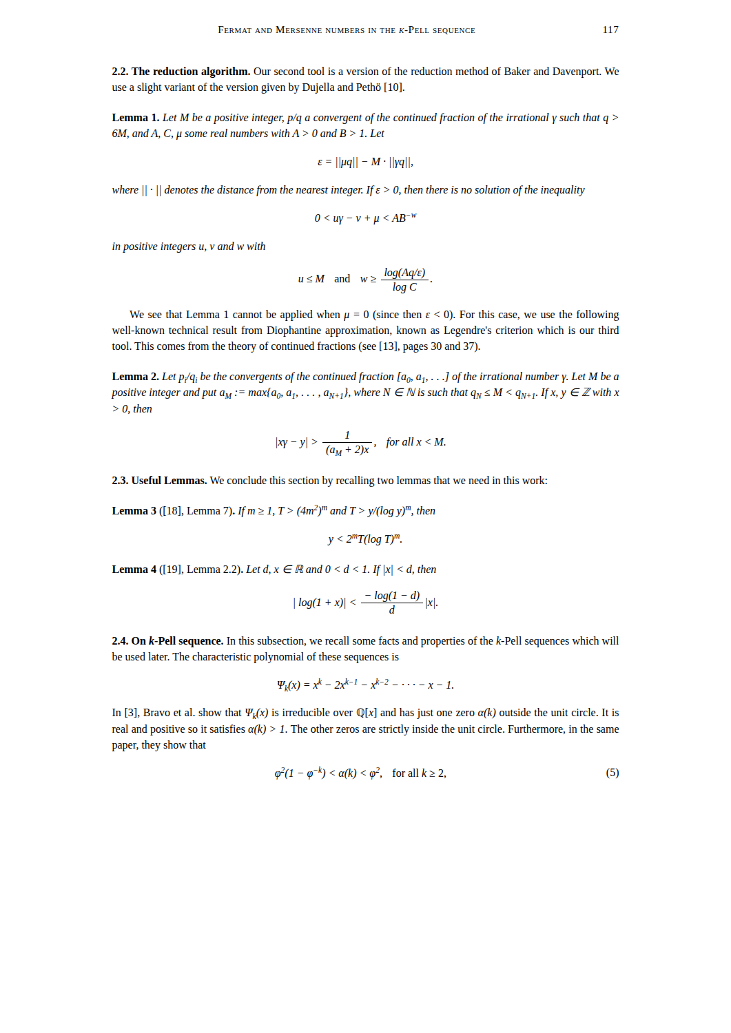Fermat and Mersenne numbers in the k-Pell sequence 117
2.2. The reduction algorithm.
Our second tool is a version of the reduction method of Baker and Davenport. We use a slight variant of the version given by Dujella and Pethö [10].
Lemma 1. Let M be a positive integer, p/q a convergent of the continued fraction of the irrational γ such that q > 6M, and A, C, μ some real numbers with A > 0 and B > 1. Let
ε = ||μq|| − M · ||γq||,
where || · || denotes the distance from the nearest integer. If ε > 0, then there is no solution of the inequality
0 < uγ − v + μ < AB−w
in positive integers u, v and w with
u ≤ M and w ≥ log(Aq/ε) log C.
We see that Lemma 1 cannot be applied when μ = 0 (since then ε < 0). For this case, we use the following well-known technical result from Diophantine approximation, known as Legendre's criterion which is our third tool. This comes from the theory of continued fractions (see [13], pages 30 and 37).
Lemma 2. Let pi/qi be the convergents of the continued fraction [a0, a1, . . .] of the irrational number γ. Let M be a positive integer and put aM := max{a0, a1, . . . , aN+1}, where N ∈ ℕ is such that qN ≤ M < qN+1. If x, y ∈ ℤ with x > 0, then
|xγ − y| > 1(aM + 2)x, for all x < M.
2.3. Useful Lemmas.
We conclude this section by recalling two lemmas that we need in this work:
Lemma 3 ([18], Lemma 7). If m ≥ 1, T > (4m2)m and T > y/(log y)m, then
y < 2mT(log T)m.
Lemma 4 ([19], Lemma 2.2). Let d, x ∈ ℝ and 0 < d < 1. If |x| < d, then
| log(1 + x)| < − log(1 − d) d|x|.
2.4. On k-Pell sequence.
In this subsection, we recall some facts and properties of the k-Pell sequences which will be used later. The characteristic polynomial of these sequences is
Ψk(x) = xk − 2xk−1 − xk−2 − · · · − x − 1.
In [3], Bravo et al. show that Ψk(x) is irreducible over ℚ[x] and has just one zero α(k) outside the unit circle. It is real and positive so it satisfies α(k) > 1. The other zeros are strictly inside the unit circle. Furthermore, in the same paper, they show that
φ2(1 − φ−k) < α(k) < φ2, for all k ≥ 2, (5)